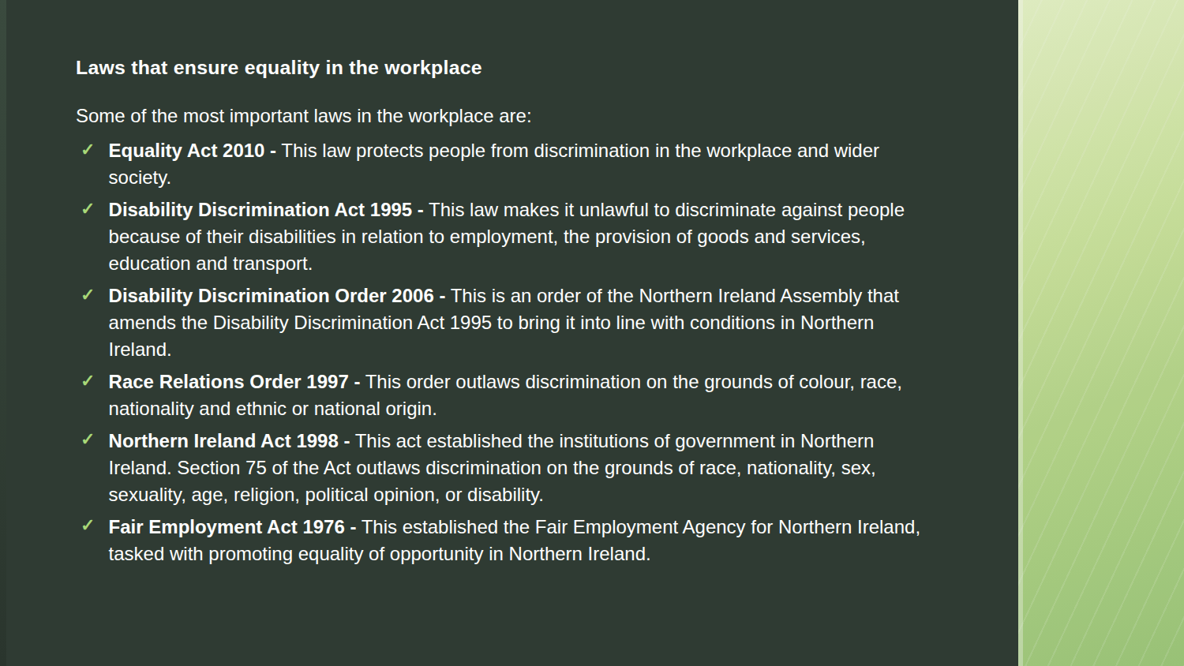Laws that ensure equality in the workplace
Some of the most important laws in the workplace are:
Equality Act 2010 - This law protects people from discrimination in the workplace and wider society.
Disability Discrimination Act 1995 - This law makes it unlawful to discriminate against people because of their disabilities in relation to employment, the provision of goods and services, education and transport.
Disability Discrimination Order 2006 - This is an order of the Northern Ireland Assembly that amends the Disability Discrimination Act 1995 to bring it into line with conditions in Northern Ireland.
Race Relations Order 1997 - This order outlaws discrimination on the grounds of colour, race, nationality and ethnic or national origin.
Northern Ireland Act 1998 - This act established the institutions of government in Northern Ireland. Section 75 of the Act outlaws discrimination on the grounds of race, nationality, sex, sexuality, age, religion, political opinion, or disability.
Fair Employment Act 1976 - This established the Fair Employment Agency for Northern Ireland, tasked with promoting equality of opportunity in Northern Ireland.